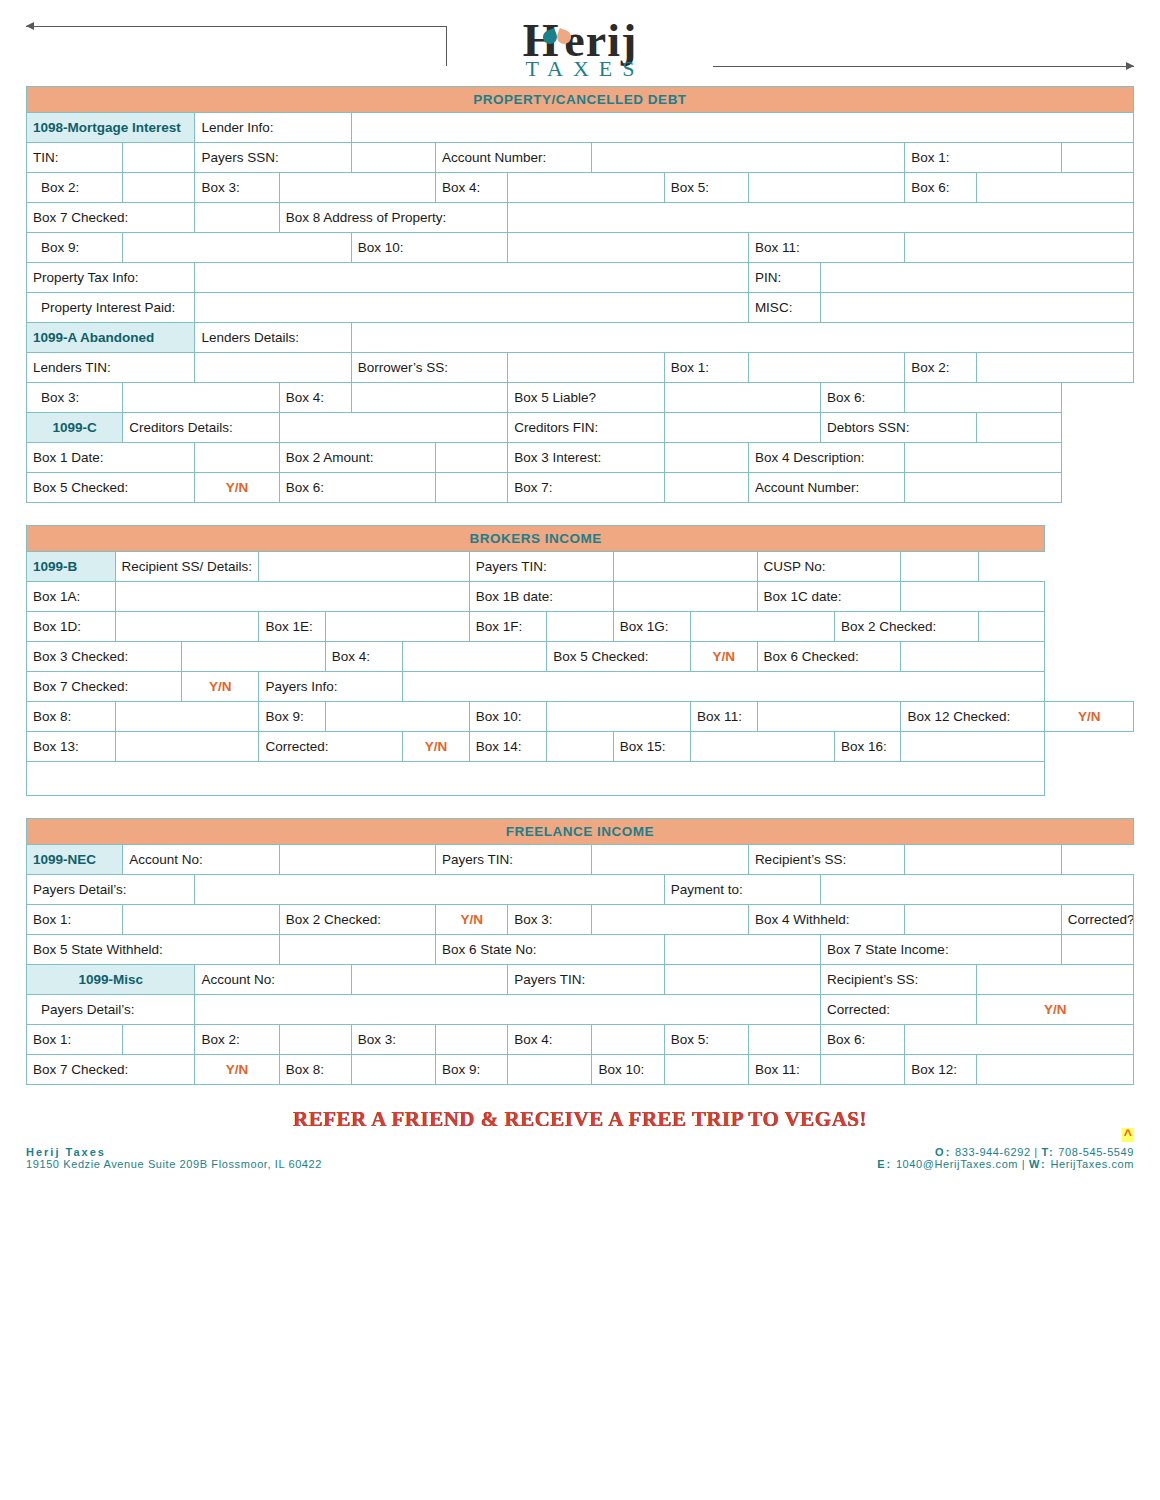H erij
TAXES
| PROPERTY/CANCELLED DEBT |
| 1098-Mortgage Interest | Lender Info: | |
| TIN: | | Payers SSN: | | Account Number: | | Box 1: | |
| Box 2: | | Box 3: | | Box 4: | | Box 5: | | Box 6: | |
| Box 7 Checked: | | Box 8 Address of Property: | |
| Box 9: | | Box 10: | | Box 11: | |
| Property Tax Info: | | PIN: | |
| Property Interest Paid: | | MISC: | |
| 1099-A Abandoned | Lenders Details: | |
| Lenders TIN: | | Borrower’s SS: | | Box 1: | | Box 2: | |
| Box 3: | | Box 4: | | Box 5 Liable? | | Box 6: | |
| 1099-C | Creditors Details: | | Creditors FIN: | | Debtors SSN: | |
| Box 1 Date: | | Box 2 Amount: | | Box 3 Interest: | | Box 4 Description: | |
| Box 5 Checked: | Y/N | Box 6: | | Box 7: | | Account Number: | |
| BROKERS INCOME |
| 1099-B | Recipient SS/ Details: | | Payers TIN: | | CUSP No: | |
| Box 1A: | | Box 1B date: | | Box 1C date: | |
| Box 1D: | | Box 1E: | | Box 1F: | | Box 1G: | | Box 2 Checked: | |
| Box 3 Checked: | | Box 4: | | Box 5 Checked: | Y/N | Box 6 Checked: | |
| Box 7 Checked: | Y/N | Payers Info: | |
| Box 8: | | Box 9: | | Box 10: | | Box 11: | | Box 12 Checked: | Y/N |
| Box 13: | | Corrected: | Y/N | Box 14: | | Box 15: | | Box 16: | |
| FREELANCE INCOME |
| 1099-NEC | Account No: | | Payers TIN: | | Recipient’s SS: | |
| Payers Detail’s: | | Payment to: | |
| Box 1: | | Box 2 Checked: | Y/N | Box 3: | | Box 4 Withheld: | | Corrected? Y/N |
| Box 5 State Withheld: | | Box 6 State No: | | Box 7 State Income: | |
| 1099-Misc | Account No: | | Payers TIN: | | Recipient’s SS: | |
| Payers Detail’s: | | Corrected: | Y/N |
| Box 1: | | Box 2: | | Box 3: | | Box 4: | | Box 5: | | Box 6: | |
| Box 7 Checked: | Y/N | Box 8: | | Box 9: | | Box 10: | | Box 11: | | Box 12: | |
REFER A FRIEND & RECEIVE A FREE TRIP TO VEGAS!
^
Herij Taxes
19150 Kedzie Avenue Suite 209B Flossmoor, IL 60422
O: 833-944-6292 | T: 708-545-5549
E: 1040@HerijTaxes.com | W: HerijTaxes.com